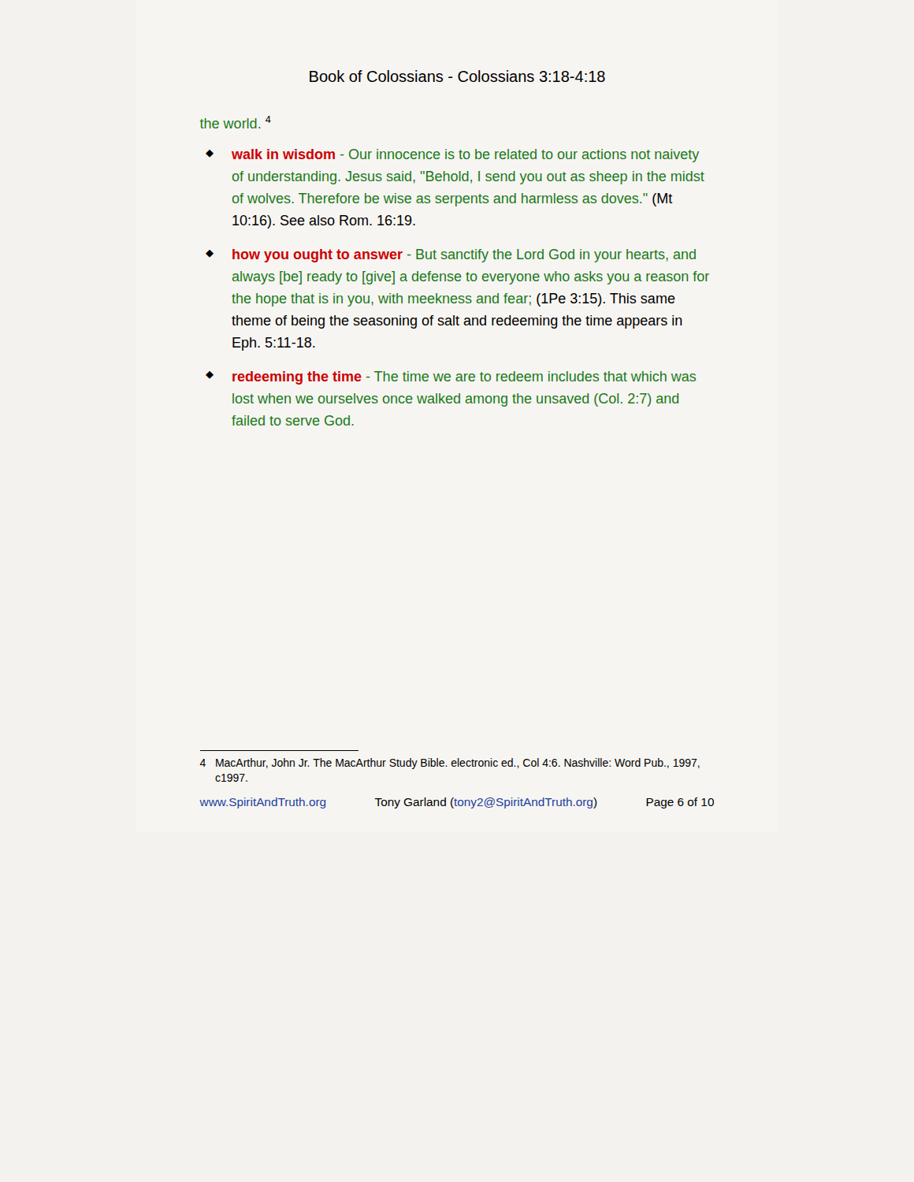Book of Colossians - Colossians 3:18-4:18
the world. 4
walk in wisdom - Our innocence is to be related to our actions not naivety of understanding. Jesus said, "Behold, I send you out as sheep in the midst of wolves. Therefore be wise as serpents and harmless as doves." (Mt 10:16). See also Rom. 16:19.
how you ought to answer - But sanctify the Lord God in your hearts, and always [be] ready to [give] a defense to everyone who asks you a reason for the hope that is in you, with meekness and fear; (1Pe 3:15). This same theme of being the seasoning of salt and redeeming the time appears in Eph. 5:11-18.
redeeming the time - The time we are to redeem includes that which was lost when we ourselves once walked among the unsaved (Col. 2:7) and failed to serve God.
4 MacArthur, John Jr. The MacArthur Study Bible. electronic ed., Col 4:6. Nashville: Word Pub., 1997, c1997.
www.SpiritAndTruth.org Tony Garland (tony2@SpiritAndTruth.org) Page 6 of 10